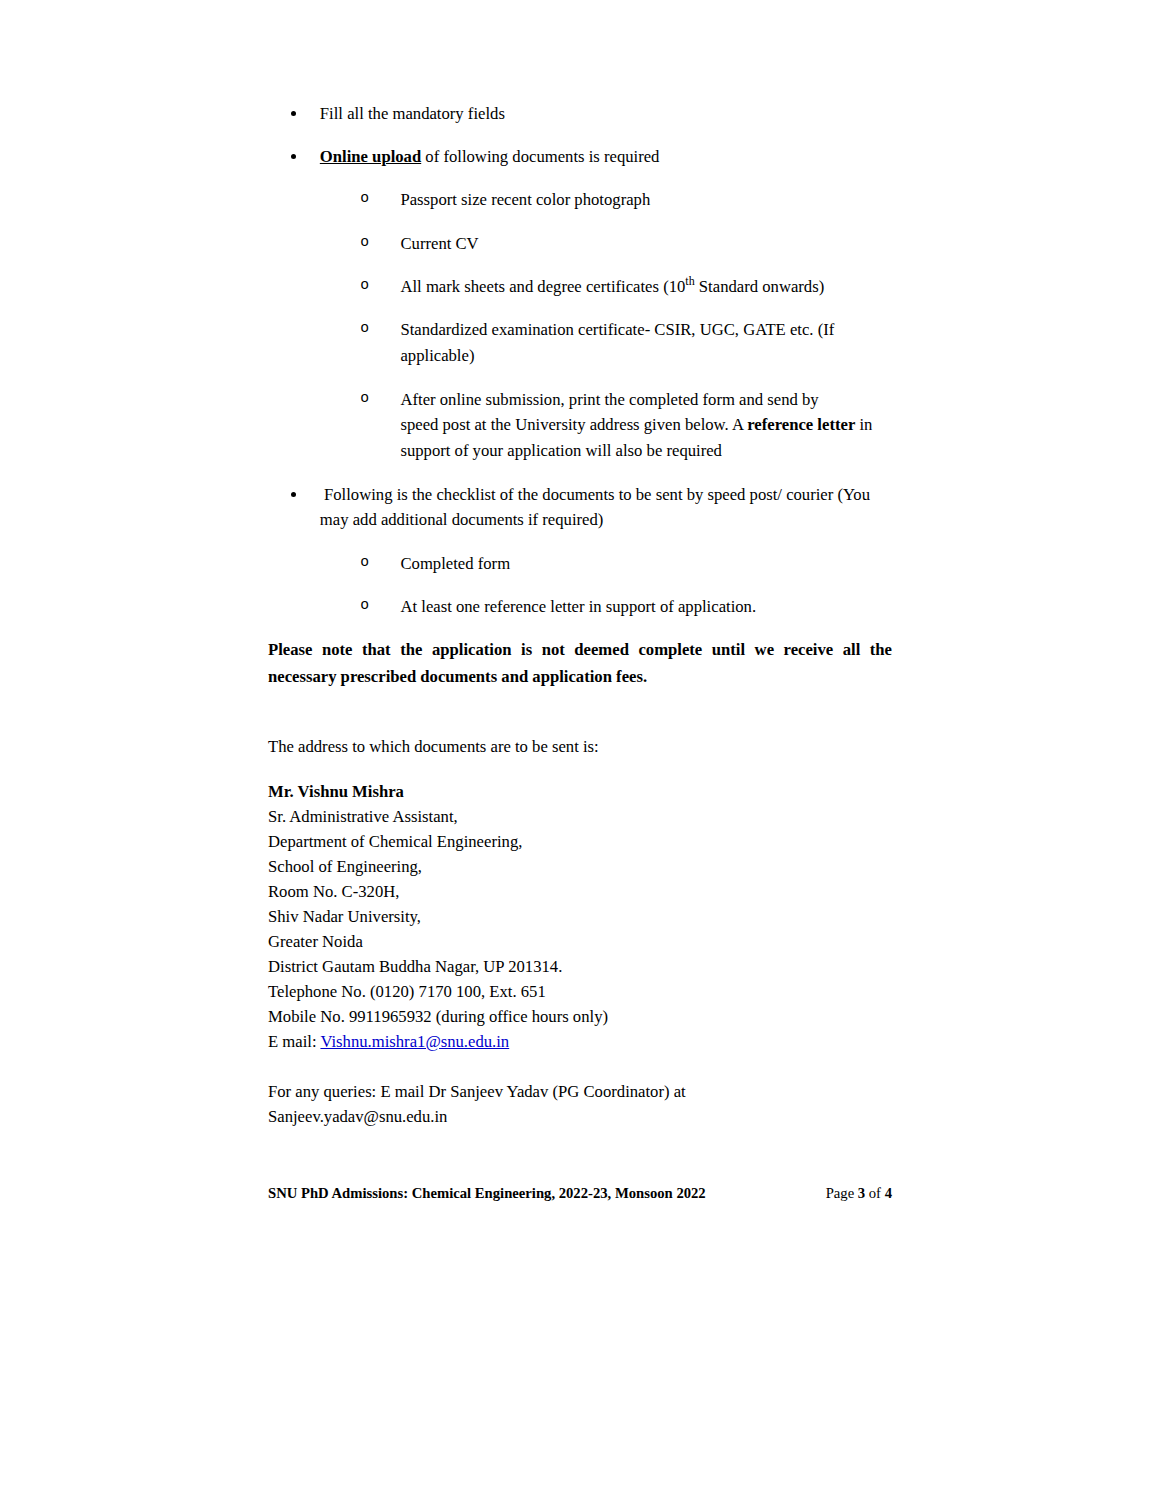Fill all the mandatory fields
Online upload of following documents is required
Passport size recent color photograph
Current CV
All mark sheets and degree certificates (10th Standard onwards)
Standardized examination certificate- CSIR, UGC, GATE etc. (If applicable)
After online submission, print the completed form and send by speed post at the University address given below. A reference letter in support of your application will also be required
Following is the checklist of the documents to be sent by speed post/ courier (You may add additional documents if required)
Completed form
At least one reference letter in support of application.
Please note that the application is not deemed complete until we receive all the necessary prescribed documents and application fees.
The address to which documents are to be sent is:
Mr. Vishnu Mishra
Sr. Administrative Assistant,
Department of Chemical Engineering,
School of Engineering,
Room No. C-320H,
Shiv Nadar University,
Greater Noida
District Gautam Buddha Nagar, UP 201314.
Telephone No. (0120) 7170 100, Ext. 651
Mobile No. 9911965932 (during office hours only)
E mail: Vishnu.mishra1@snu.edu.in
For any queries: E mail Dr Sanjeev Yadav (PG Coordinator) at
Sanjeev.yadav@snu.edu.in
SNU PhD Admissions: Chemical Engineering, 2022-23, Monsoon 2022
Page 3 of 4